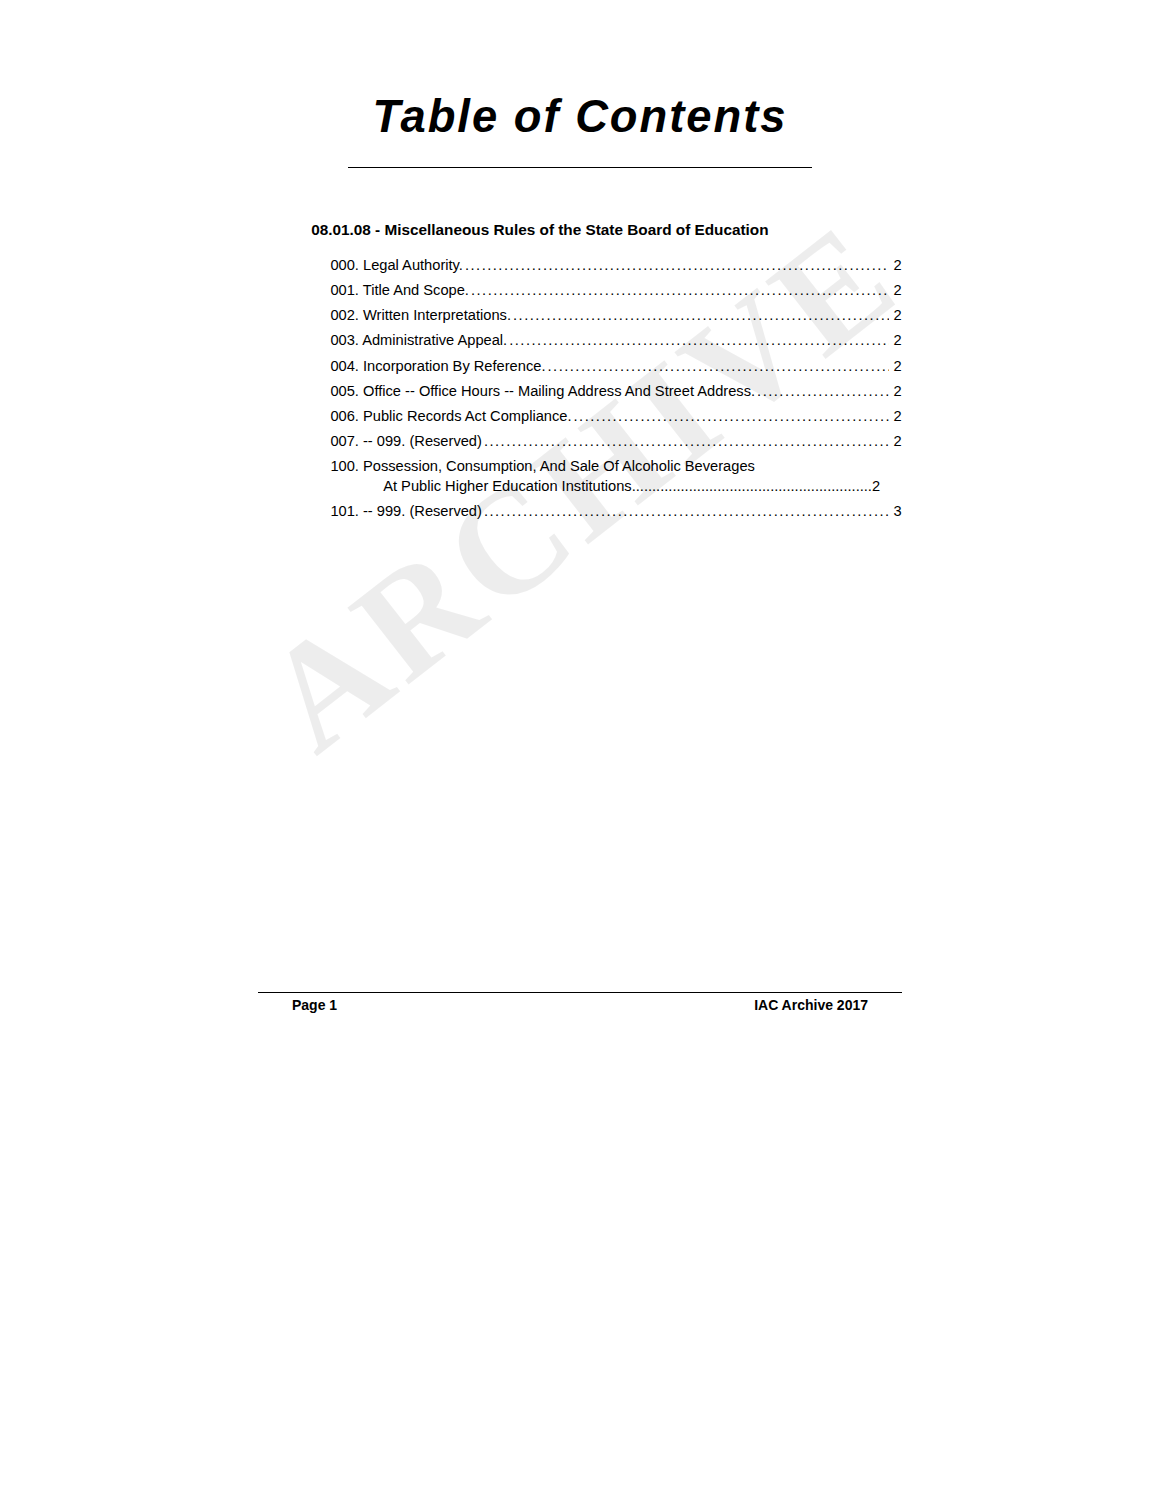ARCHIVE
Table of Contents
08.01.08 - Miscellaneous Rules of the State Board of Education
000. Legal Authority. ................................................................................................... 2
001. Title And Scope. .................................................................................................. 2
002. Written Interpretations. ..................................................................................... 2
003. Administrative Appeal. ...................................................................................... 2
004. Incorporation By Reference. ............................................................................ 2
005. Office -- Office Hours -- Mailing Address And Street Address. ......................... 2
006. Public Records Act Compliance. ....................................................................... 2
007. -- 099. (Reserved) .............................................................................................. 2
100. Possession, Consumption, And Sale Of Alcoholic Beverages
At Public Higher Education Institutions. .......................................................... 2
101. -- 999. (Reserved) .............................................................................................. 3
Page 1 IAC Archive 2017